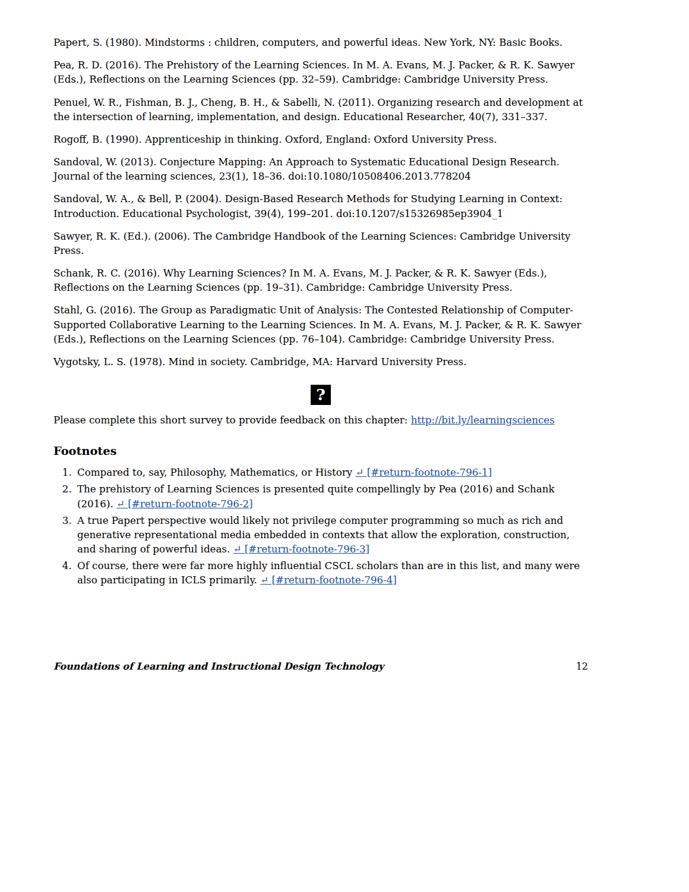Papert, S. (1980). Mindstorms : children, computers, and powerful ideas. New York, NY: Basic Books.
Pea, R. D. (2016). The Prehistory of the Learning Sciences. In M. A. Evans, M. J. Packer, & R. K. Sawyer (Eds.), Reflections on the Learning Sciences (pp. 32–59). Cambridge: Cambridge University Press.
Penuel, W. R., Fishman, B. J., Cheng, B. H., & Sabelli, N. (2011). Organizing research and development at the intersection of learning, implementation, and design. Educational Researcher, 40(7), 331–337.
Rogoff, B. (1990). Apprenticeship in thinking. Oxford, England: Oxford University Press.
Sandoval, W. (2013). Conjecture Mapping: An Approach to Systematic Educational Design Research. Journal of the learning sciences, 23(1), 18–36. doi:10.1080/10508406.2013.778204
Sandoval, W. A., & Bell, P. (2004). Design-Based Research Methods for Studying Learning in Context: Introduction. Educational Psychologist, 39(4), 199–201. doi:10.1207/s15326985ep3904_1
Sawyer, R. K. (Ed.). (2006). The Cambridge Handbook of the Learning Sciences: Cambridge University Press.
Schank, R. C. (2016). Why Learning Sciences? In M. A. Evans, M. J. Packer, & R. K. Sawyer (Eds.), Reflections on the Learning Sciences (pp. 19–31). Cambridge: Cambridge University Press.
Stahl, G. (2016). The Group as Paradigmatic Unit of Analysis: The Contested Relationship of Computer-Supported Collaborative Learning to the Learning Sciences. In M. A. Evans, M. J. Packer, & R. K. Sawyer (Eds.), Reflections on the Learning Sciences (pp. 76–104). Cambridge: Cambridge University Press.
Vygotsky, L. S. (1978). Mind in society. Cambridge, MA: Harvard University Press.
?
Please complete this short survey to provide feedback on this chapter: http://bit.ly/learningsciences
Footnotes
Compared to, say, Philosophy, Mathematics, or History ↵ [#return-footnote-796-1]
The prehistory of Learning Sciences is presented quite compellingly by Pea (2016) and Schank (2016). ↵ [#return-footnote-796-2]
A true Papert perspective would likely not privilege computer programming so much as rich and generative representational media embedded in contexts that allow the exploration, construction, and sharing of powerful ideas. ↵ [#return-footnote-796-3]
Of course, there were far more highly influential CSCL scholars than are in this list, and many were also participating in ICLS primarily. ↵ [#return-footnote-796-4]
Foundations of Learning and Instructional Design Technology 12